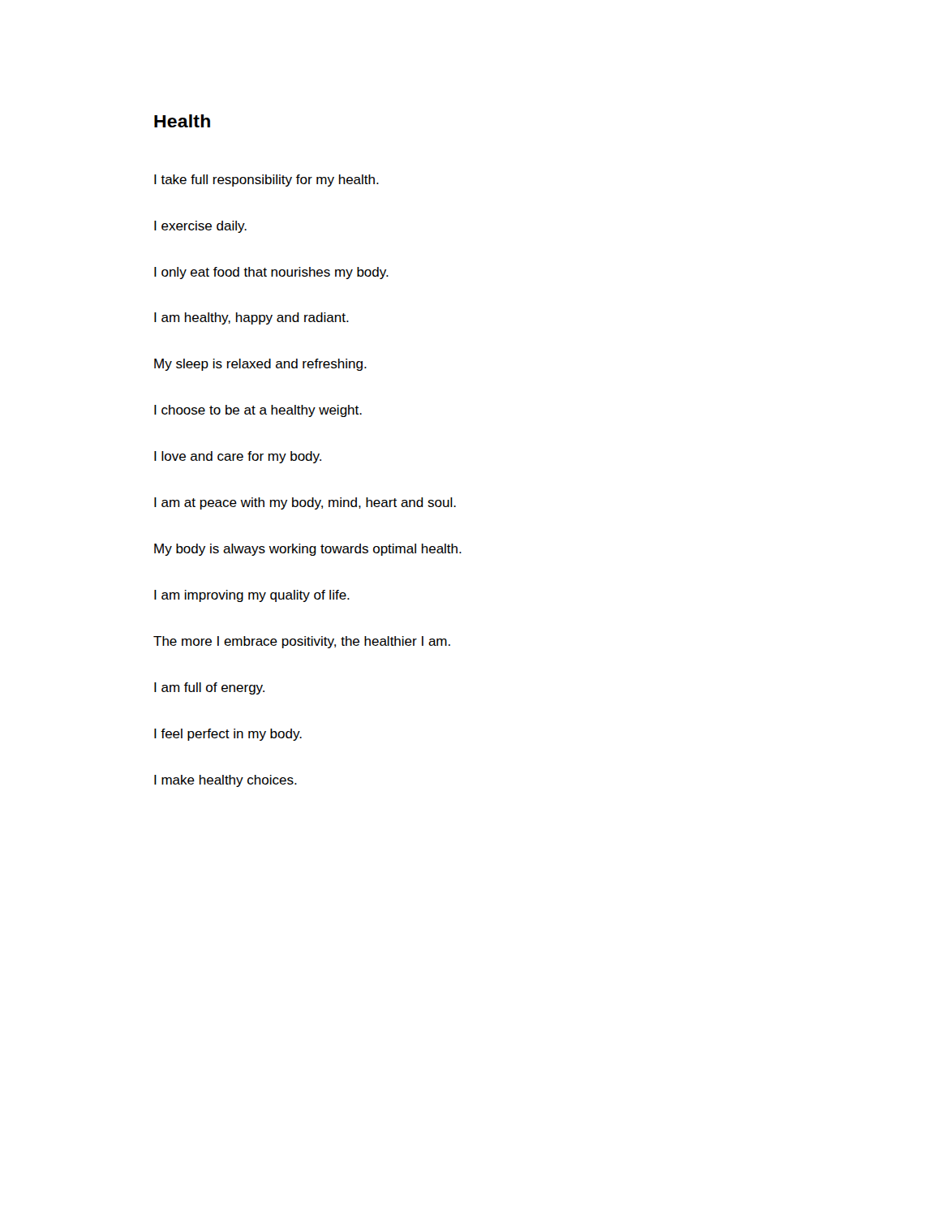Health
I take full responsibility for my health.
I exercise daily.
I only eat food that nourishes my body.
I am healthy, happy and radiant.
My sleep is relaxed and refreshing.
I choose to be at a healthy weight.
I love and care for my body.
I am at peace with my body, mind, heart and soul.
My body is always working towards optimal health.
I am improving my quality of life.
The more I embrace positivity, the healthier I am.
I am full of energy.
I feel perfect in my body.
I make healthy choices.